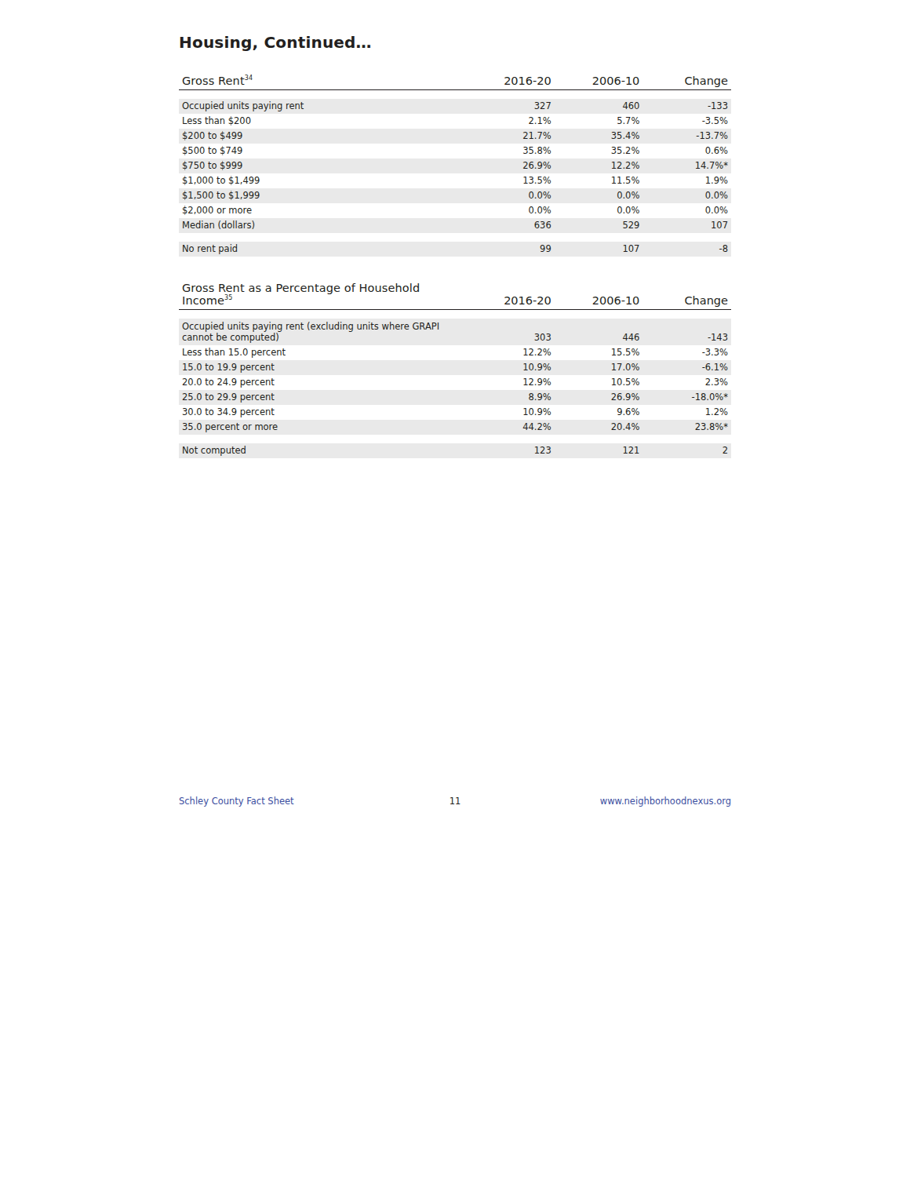Housing, Continued…
| Gross Rent 34 | 2016-20 | 2006-10 | Change |
| --- | --- | --- | --- |
| Occupied units paying rent | 327 | 460 | -133 |
| Less than $200 | 2.1% | 5.7% | -3.5% |
| $200 to $499 | 21.7% | 35.4% | -13.7% |
| $500 to $749 | 35.8% | 35.2% | 0.6% |
| $750 to $999 | 26.9% | 12.2% | 14.7%* |
| $1,000 to $1,499 | 13.5% | 11.5% | 1.9% |
| $1,500 to $1,999 | 0.0% | 0.0% | 0.0% |
| $2,000 or more | 0.0% | 0.0% | 0.0% |
| Median (dollars) | 636 | 529 | 107 |
| No rent paid | 99 | 107 | -8 |
| Gross Rent as a Percentage of Household Income 35 | 2016-20 | 2006-10 | Change |
| --- | --- | --- | --- |
| Occupied units paying rent (excluding units where GRAPI cannot be computed) | 303 | 446 | -143 |
| Less than 15.0 percent | 12.2% | 15.5% | -3.3% |
| 15.0 to 19.9 percent | 10.9% | 17.0% | -6.1% |
| 20.0 to 24.9 percent | 12.9% | 10.5% | 2.3% |
| 25.0 to 29.9 percent | 8.9% | 26.9% | -18.0%* |
| 30.0 to 34.9 percent | 10.9% | 9.6% | 1.2% |
| 35.0 percent or more | 44.2% | 20.4% | 23.8%* |
| Not computed | 123 | 121 | 2 |
| Schley County Fact Sheet | 11 | www.neighborhoodnexus.org |